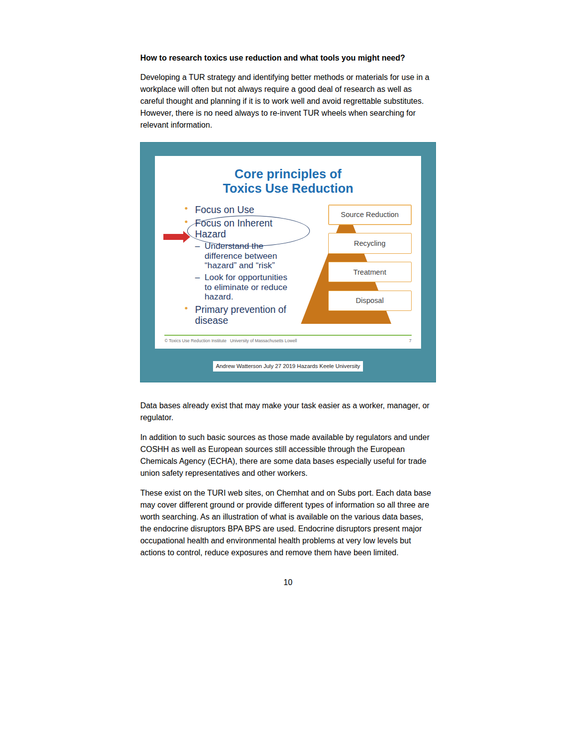How to research toxics use reduction and what tools you might need?
Developing a TUR strategy and identifying better methods or materials for use in a workplace will often but not always require a good deal of research as well as careful thought and planning if it is to work well and avoid regrettable substitutes. However, there is no need always to re-invent TUR wheels when searching for relevant information.
Core principles of
Toxics Use Reduction
Focus on Use
Focus on Inherent
Hazard
Understand the difference between “hazard” and “risk”
Look for opportunities to eliminate or reduce hazard.
Primary prevention of disease
Source Reduction
Recycling
Treatment
Disposal
© Toxics Use Reduction Institute University of Massachusetts Lowell 7
Andrew Watterson July 27 2019 Hazards Keele University
Data bases already exist that may make your task easier as a worker, manager, or regulator.
In addition to such basic sources as those made available by regulators and under COSHH as well as European sources still accessible through the European Chemicals Agency (ECHA), there are some data bases especially useful for trade union safety representatives and other workers.
These exist on the TURI web sites, on Chemhat and on Subs port. Each data base may cover different ground or provide different types of information so all three are worth searching. As an illustration of what is available on the various data bases, the endocrine disruptors BPA BPS are used. Endocrine disruptors present major occupational health and environmental health problems at very low levels but actions to control, reduce exposures and remove them have been limited.
10